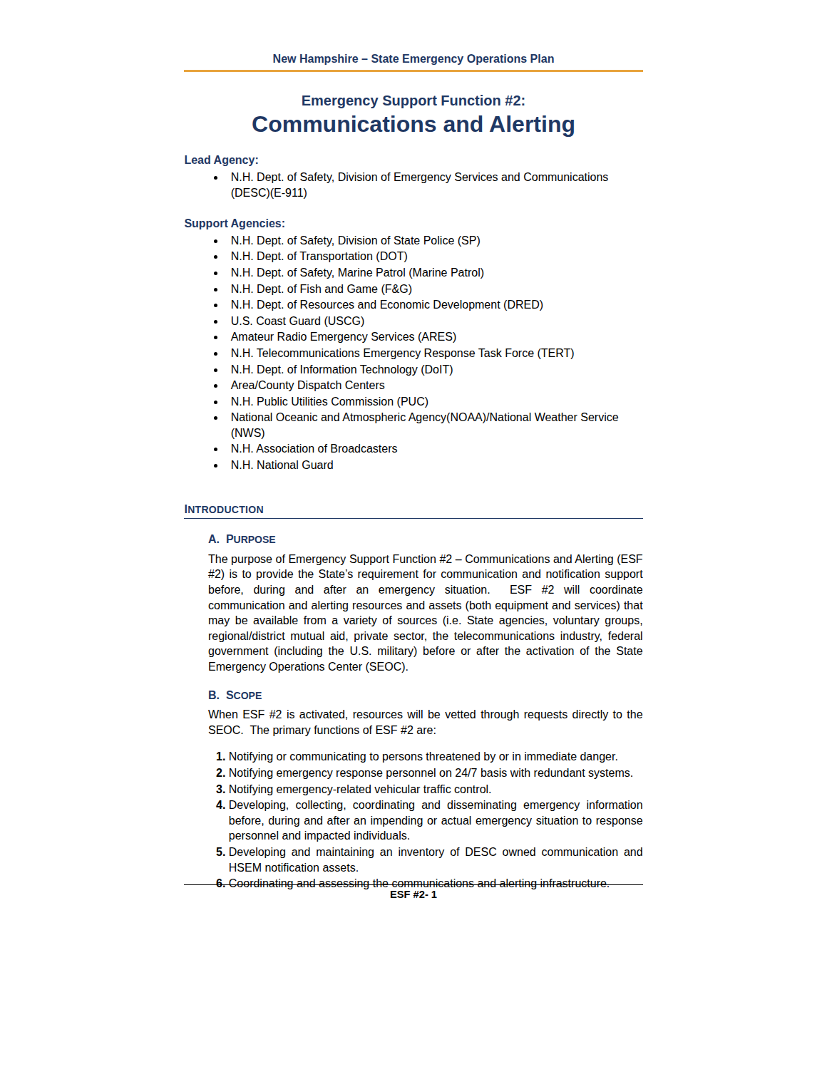New Hampshire – State Emergency Operations Plan
Emergency Support Function #2:Communications and Alerting
Lead Agency:
N.H. Dept. of Safety, Division of Emergency Services and Communications (DESC)(E-911)
Support Agencies:
N.H. Dept. of Safety, Division of State Police (SP)
N.H. Dept. of Transportation (DOT)
N.H. Dept. of Safety, Marine Patrol (Marine Patrol)
N.H. Dept. of Fish and Game (F&G)
N.H. Dept. of Resources and Economic Development (DRED)
U.S. Coast Guard (USCG)
Amateur Radio Emergency Services (ARES)
N.H. Telecommunications Emergency Response Task Force (TERT)
N.H. Dept. of Information Technology (DoIT)
Area/County Dispatch Centers
N.H. Public Utilities Commission (PUC)
National Oceanic and Atmospheric Agency(NOAA)/National Weather Service (NWS)
N.H. Association of Broadcasters
N.H. National Guard
INTRODUCTION
A. PURPOSE
The purpose of Emergency Support Function #2 – Communications and Alerting (ESF #2) is to provide the State’s requirement for communication and notification support before, during and after an emergency situation. ESF #2 will coordinate communication and alerting resources and assets (both equipment and services) that may be available from a variety of sources (i.e. State agencies, voluntary groups, regional/district mutual aid, private sector, the telecommunications industry, federal government (including the U.S. military) before or after the activation of the State Emergency Operations Center (SEOC).
B. SCOPE
When ESF #2 is activated, resources will be vetted through requests directly to the SEOC. The primary functions of ESF #2 are:
Notifying or communicating to persons threatened by or in immediate danger.
Notifying emergency response personnel on 24/7 basis with redundant systems.
Notifying emergency-related vehicular traffic control.
Developing, collecting, coordinating and disseminating emergency information before, during and after an impending or actual emergency situation to response personnel and impacted individuals.
Developing and maintaining an inventory of DESC owned communication and HSEM notification assets.
Coordinating and assessing the communications and alerting infrastructure.
ESF #2- 1